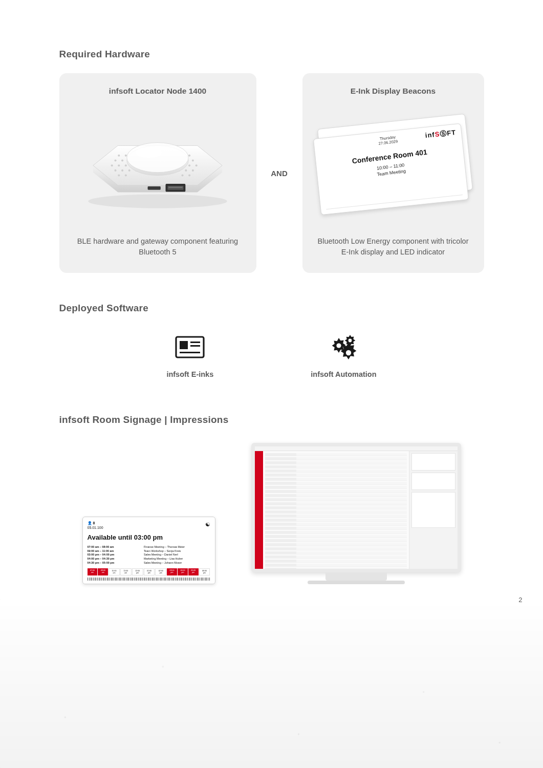Required Hardware
infsoft Locator Node 1400
BLE hardware and gateway component featuring Bluetooth 5
AND
E-Ink Display Beacons
infSⓈFT
Thursday
27.06.2029
Conference Room 401
10:00 – 11:00
Team Meeting
Bluetooth Low Energy component with tricolor E-Ink display and LED indicator
Deployed Software
infsoft E-inks
infsoft Automation
infsoft Room Signage | Impressions
👤 8
05.01.100
☯
Available until 03:00 pm
| 07:00 am – 08:00 am | Finance Meeting – Thomas Meier |
| 09:00 am – 11:00 am | Team Workshop – Sonja Kreis |
| 03:00 pm – 04:00 pm | Sales Meeting – Daniel Nerl |
| 04:00 pm – 04:30 pm | Marketing Meeting – Lisa Huber |
| 04:30 pm – 05:00 pm | Sales Meeting – Johann Moser |
07:00
am
08:00
am
10:00
am
11:00
am
12:00
pm
01:00
pm
02:00
pm
03:00
pm
04:00
pm
05:00
pm
06:00
pm
2